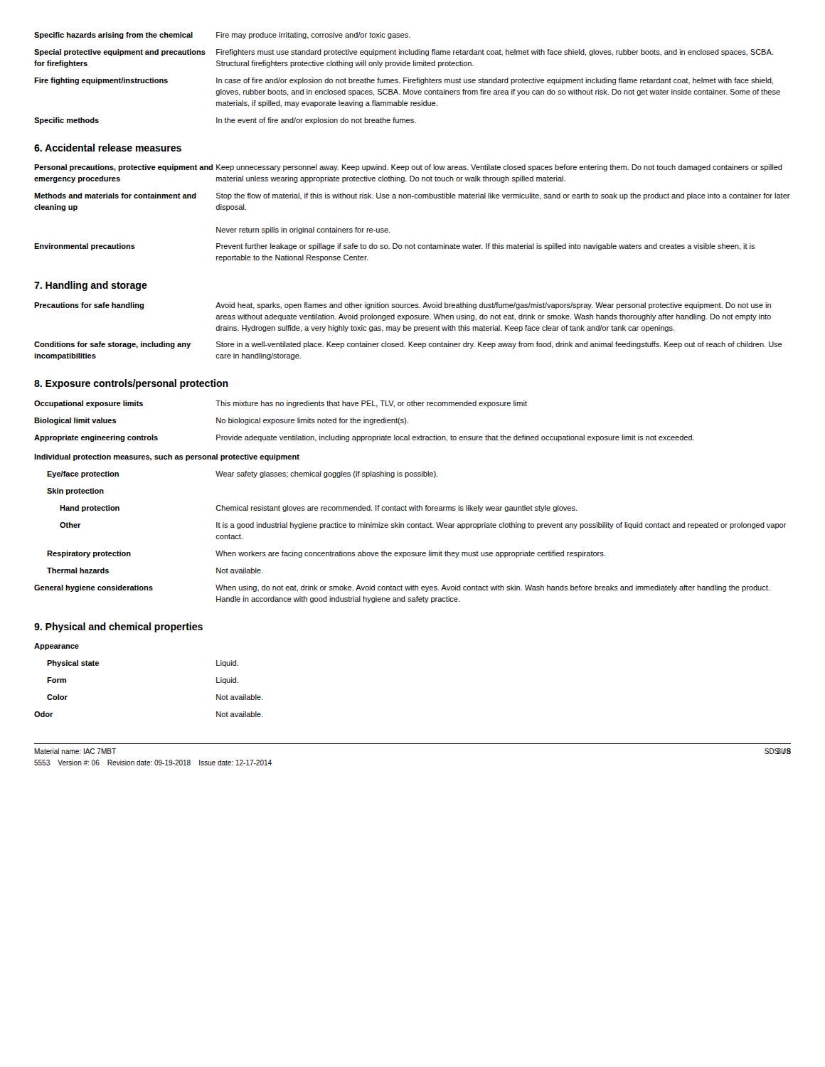| Specific hazards arising from the chemical | Fire may produce irritating, corrosive and/or toxic gases. |
| Special protective equipment and precautions for firefighters | Firefighters must use standard protective equipment including flame retardant coat, helmet with face shield, gloves, rubber boots, and in enclosed spaces, SCBA. Structural firefighters protective clothing will only provide limited protection. |
| Fire fighting equipment/instructions | In case of fire and/or explosion do not breathe fumes. Firefighters must use standard protective equipment including flame retardant coat, helmet with face shield, gloves, rubber boots, and in enclosed spaces, SCBA. Move containers from fire area if you can do so without risk. Do not get water inside container. Some of these materials, if spilled, may evaporate leaving a flammable residue. |
| Specific methods | In the event of fire and/or explosion do not breathe fumes. |
6. Accidental release measures
| Personal precautions, protective equipment and emergency procedures | Keep unnecessary personnel away. Keep upwind. Keep out of low areas. Ventilate closed spaces before entering them. Do not touch damaged containers or spilled material unless wearing appropriate protective clothing. Do not touch or walk through spilled material. |
| Methods and materials for containment and cleaning up | Stop the flow of material, if this is without risk. Use a non-combustible material like vermiculite, sand or earth to soak up the product and place into a container for later disposal. Never return spills in original containers for re-use. |
| Environmental precautions | Prevent further leakage or spillage if safe to do so. Do not contaminate water. If this material is spilled into navigable waters and creates a visible sheen, it is reportable to the National Response Center. |
7. Handling and storage
| Precautions for safe handling | Avoid heat, sparks, open flames and other ignition sources. Avoid breathing dust/fume/gas/mist/vapors/spray. Wear personal protective equipment. Do not use in areas without adequate ventilation. Avoid prolonged exposure. When using, do not eat, drink or smoke. Wash hands thoroughly after handling. Do not empty into drains. Hydrogen sulfide, a very highly toxic gas, may be present with this material. Keep face clear of tank and/or tank car openings. |
| Conditions for safe storage, including any incompatibilities | Store in a well-ventilated place. Keep container closed. Keep container dry. Keep away from food, drink and animal feedingstuffs. Keep out of reach of children. Use care in handling/storage. |
8. Exposure controls/personal protection
| Occupational exposure limits | This mixture has no ingredients that have PEL, TLV, or other recommended exposure limit |
| Biological limit values | No biological exposure limits noted for the ingredient(s). |
| Appropriate engineering controls | Provide adequate ventilation, including appropriate local extraction, to ensure that the defined occupational exposure limit is not exceeded. |
| Individual protection measures, such as personal protective equipment |
| Eye/face protection | Wear safety glasses; chemical goggles (if splashing is possible). |
| Skin protection |
| Hand protection | Chemical resistant gloves are recommended. If contact with forearms is likely wear gauntlet style gloves. |
| Other | It is a good industrial hygiene practice to minimize skin contact. Wear appropriate clothing to prevent any possibility of liquid contact and repeated or prolonged vapor contact. |
| Respiratory protection | When workers are facing concentrations above the exposure limit they must use appropriate certified respirators. |
| Thermal hazards | Not available. |
| General hygiene considerations | When using, do not eat, drink or smoke. Avoid contact with eyes. Avoid contact with skin. Wash hands before breaks and immediately after handling the product. Handle in accordance with good industrial hygiene and safety practice. |
9. Physical and chemical properties
| Appearance |
| Physical state | Liquid. |
| Form | Liquid. |
| Color | Not available. |
| Odor | Not available. |
Material name: IAC 7MBT
SDS US
5553 Version #: 06 Revision date: 09-19-2018 Issue date: 12-17-2014 3 / 8